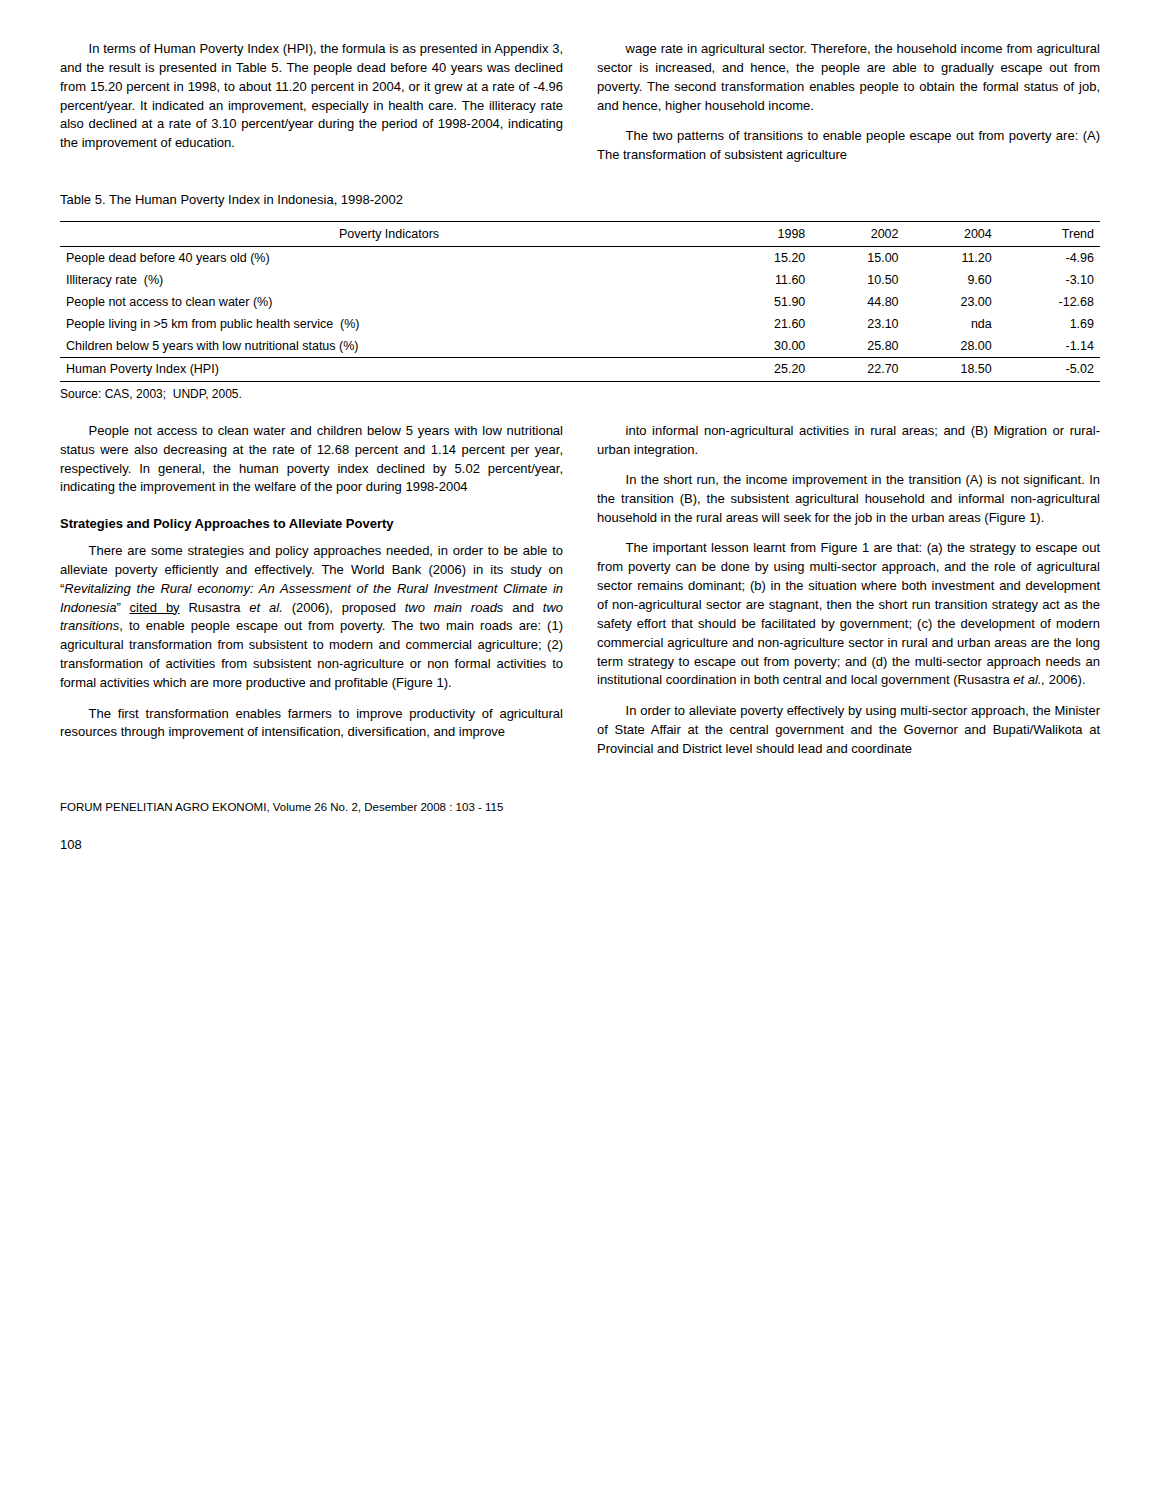In terms of Human Poverty Index (HPI), the formula is as presented in Appendix 3, and the result is presented in Table 5. The people dead before 40 years was declined from 15.20 percent in 1998, to about 11.20 percent in 2004, or it grew at a rate of -4.96 percent/year. It indicated an improvement, especially in health care. The illiteracy rate also declined at a rate of 3.10 percent/year during the period of 1998-2004, indicating the improvement of education.
wage rate in agricultural sector. Therefore, the household income from agricultural sector is increased, and hence, the people are able to gradually escape out from poverty. The second transformation enables people to obtain the formal status of job, and hence, higher household income.
The two patterns of transitions to enable people escape out from poverty are: (A) The transformation of subsistent agriculture
Table 5. The Human Poverty Index in Indonesia, 1998-2002
| Poverty Indicators | 1998 | 2002 | 2004 | Trend |
| --- | --- | --- | --- | --- |
| People dead before 40 years old (%) | 15.20 | 15.00 | 11.20 | -4.96 |
| Illiteracy rate (%) | 11.60 | 10.50 | 9.60 | -3.10 |
| People not access to clean water (%) | 51.90 | 44.80 | 23.00 | -12.68 |
| People living in >5 km from public health service (%) | 21.60 | 23.10 | nda | 1.69 |
| Children below 5 years with low nutritional status (%) | 30.00 | 25.80 | 28.00 | -1.14 |
| Human Poverty Index (HPI) | 25.20 | 22.70 | 18.50 | -5.02 |
Source: CAS, 2003; UNDP, 2005.
People not access to clean water and children below 5 years with low nutritional status were also decreasing at the rate of 12.68 percent and 1.14 percent per year, respectively. In general, the human poverty index declined by 5.02 percent/year, indicating the improvement in the welfare of the poor during 1998-2004
Strategies and Policy Approaches to Alleviate Poverty
There are some strategies and policy approaches needed, in order to be able to alleviate poverty efficiently and effectively. The World Bank (2006) in its study on “Revitalizing the Rural economy: An Assessment of the Rural Investment Climate in Indonesia” cited by Rusastra et al. (2006), proposed two main roads and two transitions, to enable people escape out from poverty. The two main roads are: (1) agricultural transformation from subsistent to modern and commercial agriculture; (2) transformation of activities from subsistent non-agriculture or non formal activities to formal activities which are more productive and profitable (Figure 1).
The first transformation enables farmers to improve productivity of agricultural resources through improvement of intensification, diversification, and improve
into informal non-agricultural activities in rural areas; and (B) Migration or rural-urban integration.
In the short run, the income improvement in the transition (A) is not significant. In the transition (B), the subsistent agricultural household and informal non-agricultural household in the rural areas will seek for the job in the urban areas (Figure 1).
The important lesson learnt from Figure 1 are that: (a) the strategy to escape out from poverty can be done by using multi-sector approach, and the role of agricultural sector remains dominant; (b) in the situation where both investment and development of non-agricultural sector are stagnant, then the short run transition strategy act as the safety effort that should be facilitated by government; (c) the development of modern commercial agriculture and non-agriculture sector in rural and urban areas are the long term strategy to escape out from poverty; and (d) the multi-sector approach needs an institutional coordination in both central and local government (Rusastra et al., 2006).
In order to alleviate poverty effectively by using multi-sector approach, the Minister of State Affair at the central government and the Governor and Bupati/Walikota at Provincial and District level should lead and coordinate
FORUM PENELITIAN AGRO EKONOMI, Volume 26 No. 2, Desember 2008 : 103 - 115
108